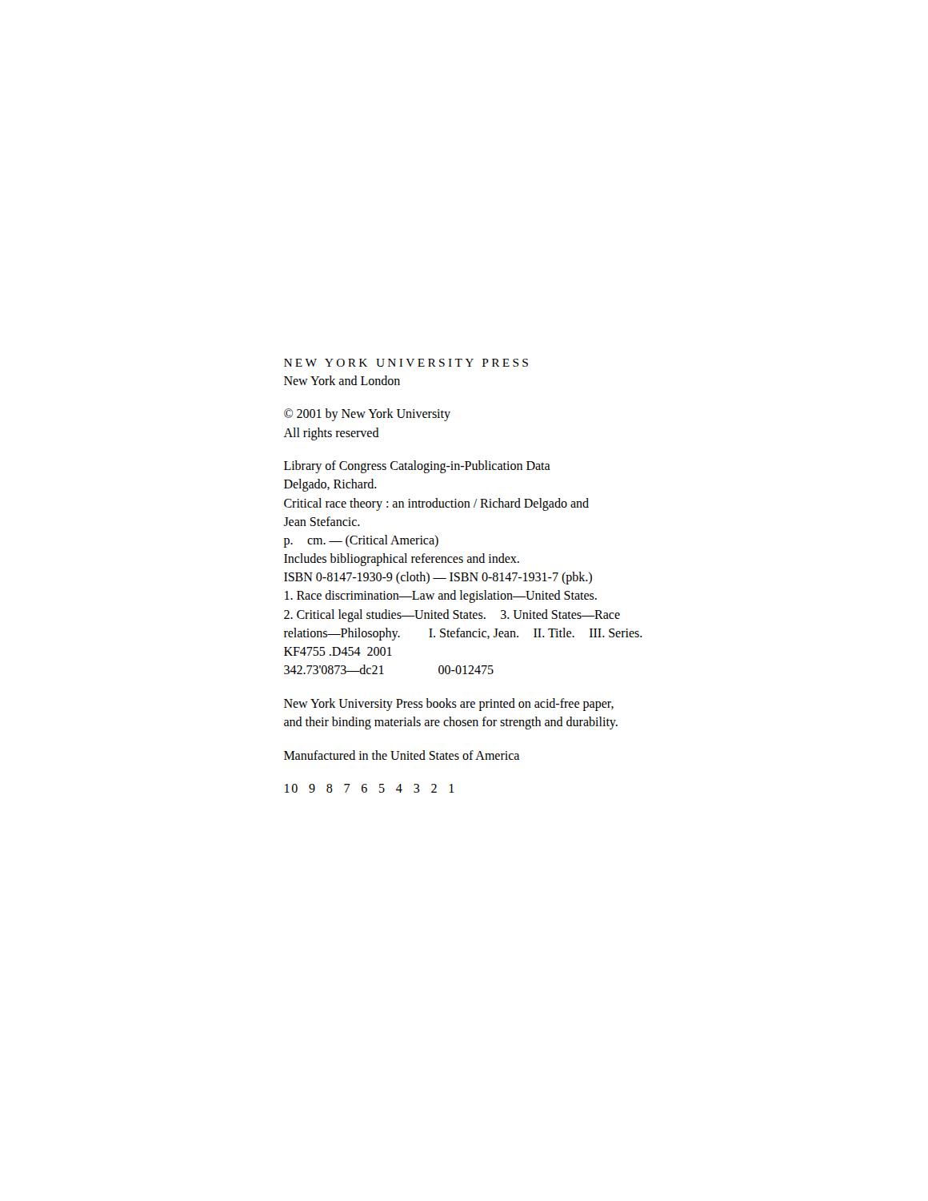New York University Press
New York and London
© 2001 by New York University
All rights reserved
Library of Congress Cataloging-in-Publication Data
Delgado, Richard.
Critical race theory : an introduction / Richard Delgado and
Jean Stefancic.
p. cm. — (Critical America)
Includes bibliographical references and index.
ISBN 0-8147-1930-9 (cloth) — ISBN 0-8147-1931-7 (pbk.)
1. Race discrimination—Law and legislation—United States.
2. Critical legal studies—United States. 3. United States—Race
relations—Philosophy. I. Stefancic, Jean. II. Title. III. Series.
KF4755 .D454 2001
342.73'0873—dc21 00-012475
New York University Press books are printed on acid-free paper,
and their binding materials are chosen for strength and durability.
Manufactured in the United States of America
10 9 8 7 6 5 4 3 2 1